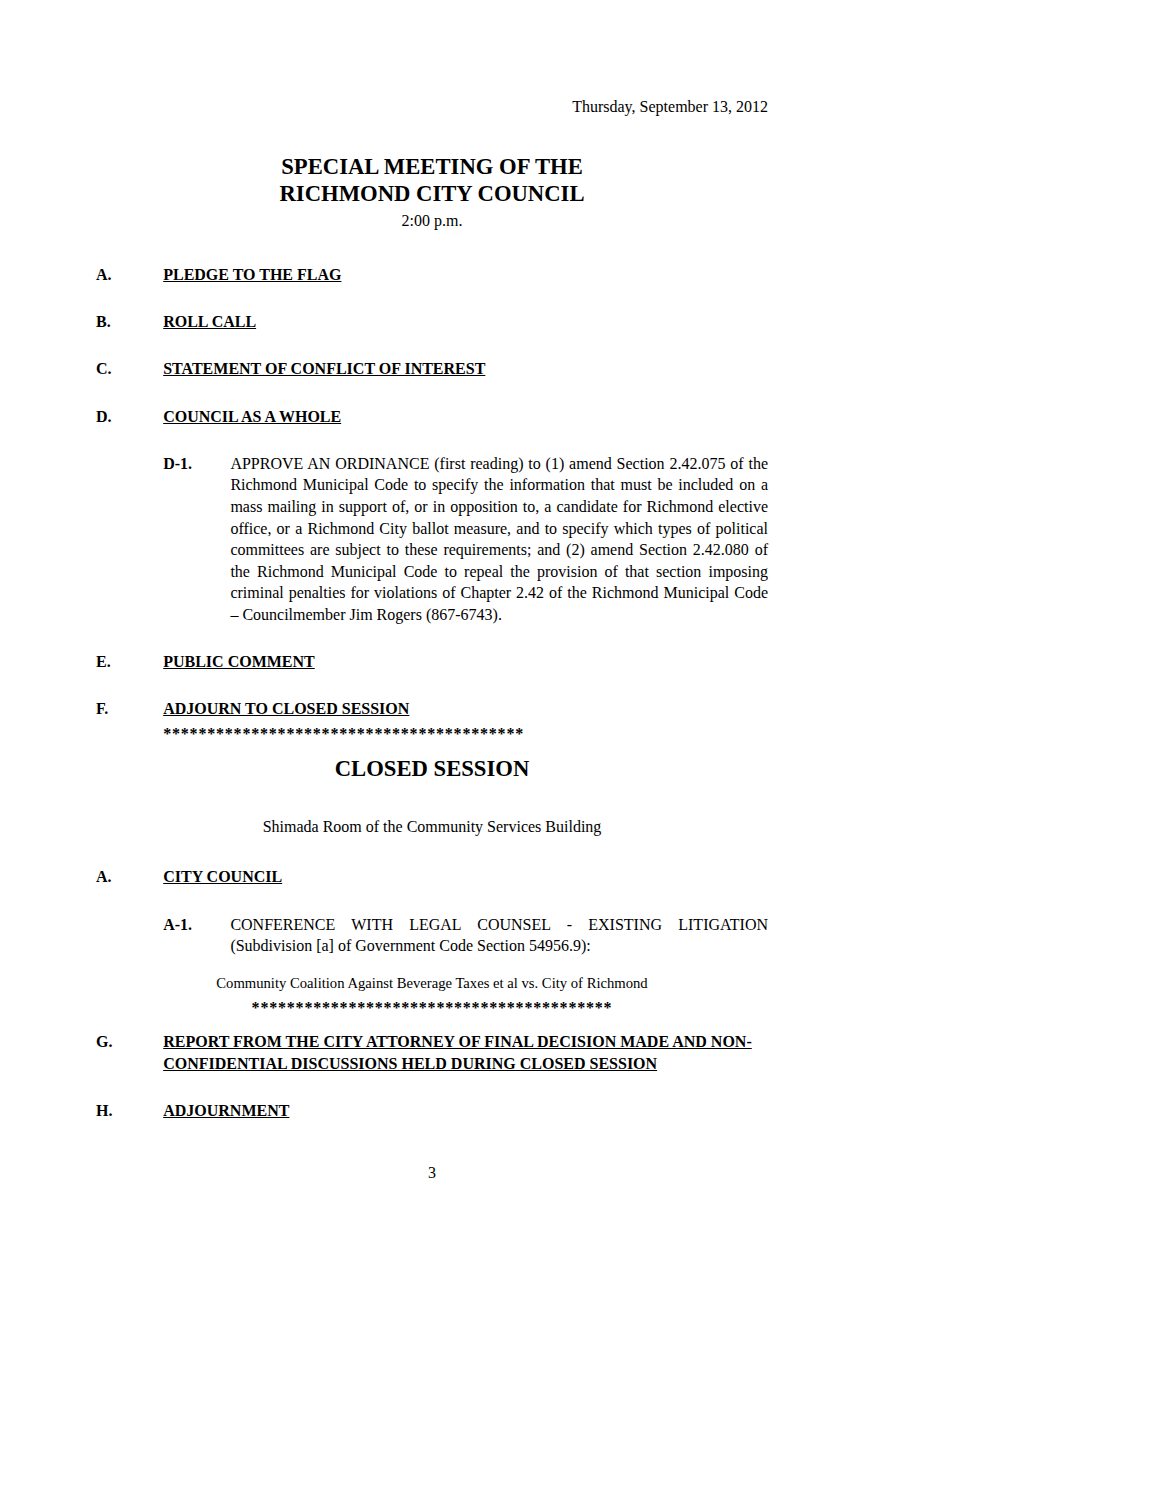Thursday, September 13, 2012
SPECIAL MEETING OF THE
RICHMOND CITY COUNCIL
2:00 p.m.
A.
Pledge to the Flag
B.
Roll Call
C.
Statement of Conflict of Interest
D.
Council as a Whole
D-1.
APPROVE AN ORDINANCE (first reading) to (1) amend Section 2.42.075 of the Richmond Municipal Code to specify the information that must be included on a mass mailing in support of, or in opposition to, a candidate for Richmond elective office, or a Richmond City ballot measure, and to specify which types of political committees are subject to these requirements; and (2) amend Section 2.42.080 of the Richmond Municipal Code to repeal the provision of that section imposing criminal penalties for violations of Chapter 2.42 of the Richmond Municipal Code – Councilmember Jim Rogers (867-6743).
E.
Public Comment
F.
Adjourn to Closed Session
*****************************************
CLOSED SESSION
Shimada Room of the Community Services Building
A.
City Council
A-1.
CONFERENCE WITH LEGAL COUNSEL - EXISTING LITIGATION (Subdivision [a] of Government Code Section 54956.9):
Community Coalition Against Beverage Taxes et al vs. City of Richmond
*****************************************
G.
Report from the City Attorney of Final Decision Made and Non-Confidential Discussions Held During Closed Session
H.
Adjournment
3